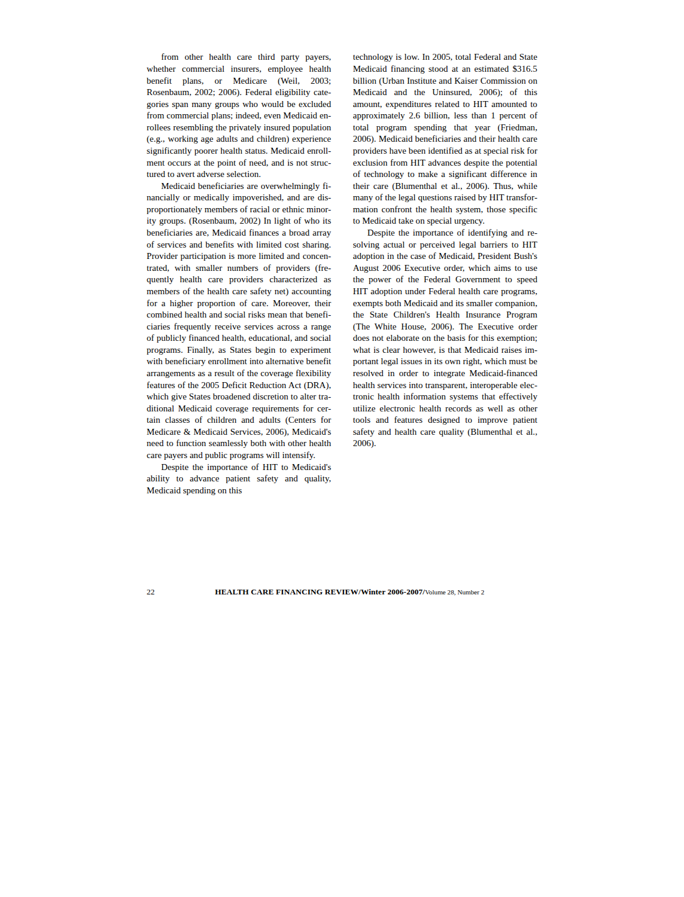from other health care third party payers, whether commercial insurers, employee health benefit plans, or Medicare (Weil, 2003; Rosenbaum, 2002; 2006). Federal eligibility categories span many groups who would be excluded from commercial plans; indeed, even Medicaid enrollees resembling the privately insured population (e.g., working age adults and children) experience significantly poorer health status. Medicaid enrollment occurs at the point of need, and is not structured to avert adverse selection.
Medicaid beneficiaries are overwhelmingly financially or medically impoverished, and are disproportionately members of racial or ethnic minority groups. (Rosenbaum, 2002) In light of who its beneficiaries are, Medicaid finances a broad array of services and benefits with limited cost sharing. Provider participation is more limited and concentrated, with smaller numbers of providers (frequently health care providers characterized as members of the health care safety net) accounting for a higher proportion of care. Moreover, their combined health and social risks mean that beneficiaries frequently receive services across a range of publicly financed health, educational, and social programs. Finally, as States begin to experiment with beneficiary enrollment into alternative benefit arrangements as a result of the coverage flexibility features of the 2005 Deficit Reduction Act (DRA), which give States broadened discretion to alter traditional Medicaid coverage requirements for certain classes of children and adults (Centers for Medicare & Medicaid Services, 2006), Medicaid's need to function seamlessly both with other health care payers and public programs will intensify.
Despite the importance of HIT to Medicaid's ability to advance patient safety and quality, Medicaid spending on this
technology is low. In 2005, total Federal and State Medicaid financing stood at an estimated $316.5 billion (Urban Institute and Kaiser Commission on Medicaid and the Uninsured, 2006); of this amount, expenditures related to HIT amounted to approximately 2.6 billion, less than 1 percent of total program spending that year (Friedman, 2006). Medicaid beneficiaries and their health care providers have been identified as at special risk for exclusion from HIT advances despite the potential of technology to make a significant difference in their care (Blumenthal et al., 2006). Thus, while many of the legal questions raised by HIT transformation confront the health system, those specific to Medicaid take on special urgency.
Despite the importance of identifying and resolving actual or perceived legal barriers to HIT adoption in the case of Medicaid, President Bush's August 2006 Executive order, which aims to use the power of the Federal Government to speed HIT adoption under Federal health care programs, exempts both Medicaid and its smaller companion, the State Children's Health Insurance Program (The White House, 2006). The Executive order does not elaborate on the basis for this exemption; what is clear however, is that Medicaid raises important legal issues in its own right, which must be resolved in order to integrate Medicaid-financed health services into transparent, interoperable electronic health information systems that effectively utilize electronic health records as well as other tools and features designed to improve patient safety and health care quality (Blumenthal et al., 2006).
22 HEALTH CARE FINANCING REVIEW/Winter 2006-2007/Volume 28, Number 2